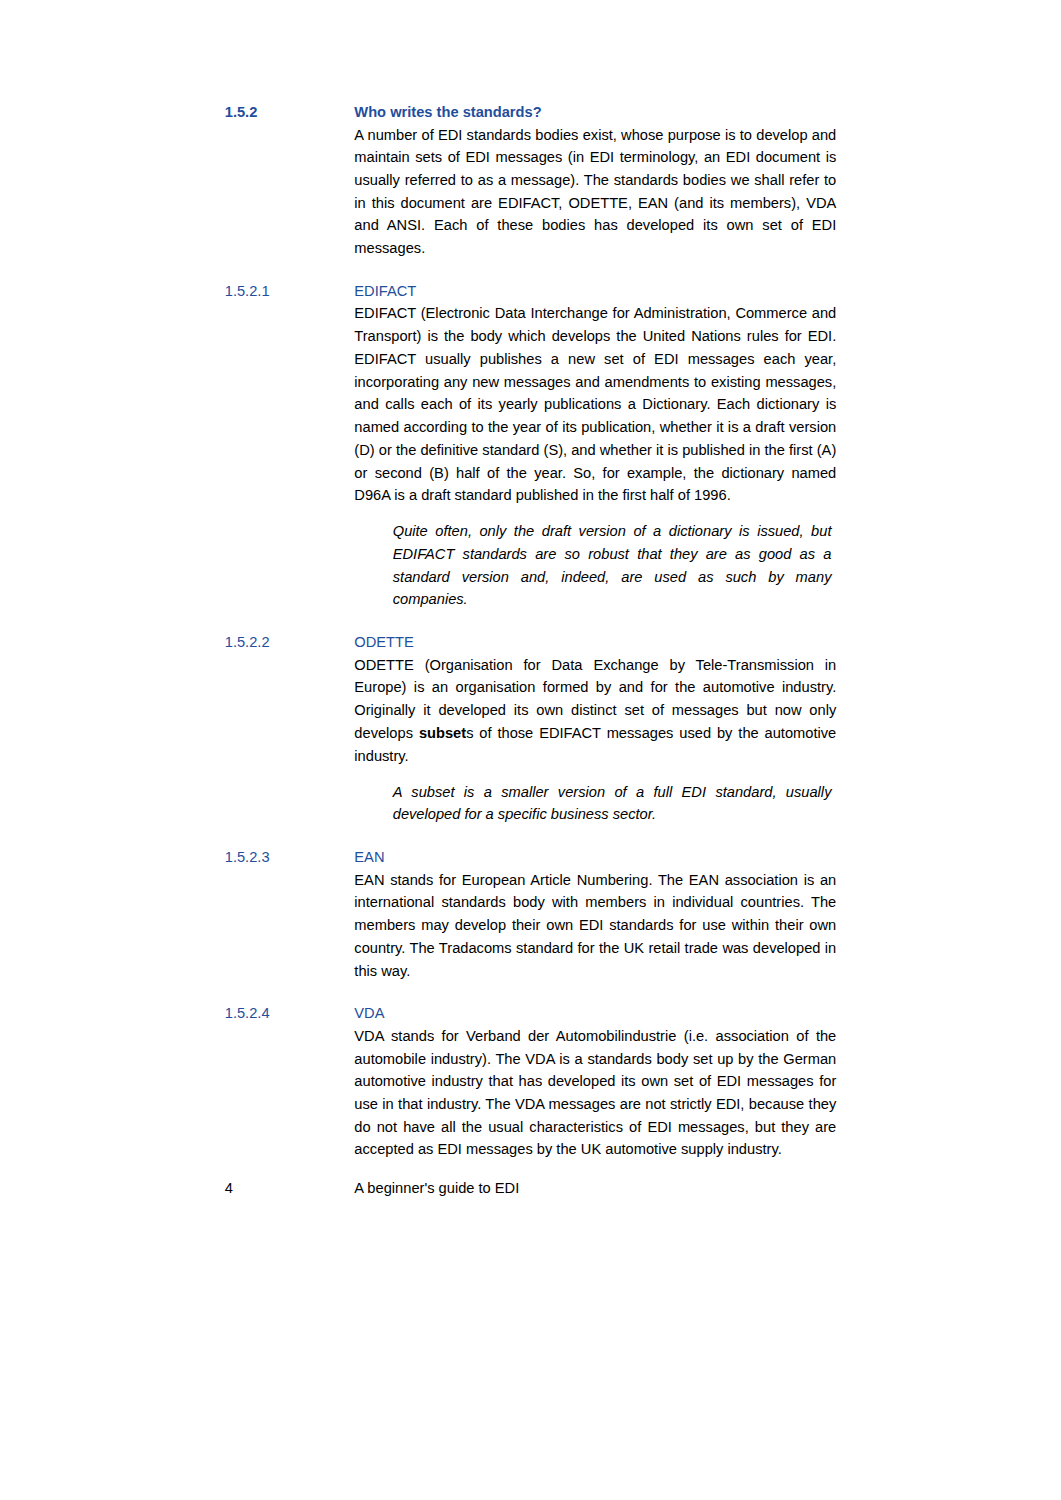1.5.2
Who writes the standards?
A number of EDI standards bodies exist, whose purpose is to develop and maintain sets of EDI messages (in EDI terminology, an EDI document is usually referred to as a message). The standards bodies we shall refer to in this document are EDIFACT, ODETTE, EAN (and its members), VDA and ANSI. Each of these bodies has developed its own set of EDI messages.
1.5.2.1
EDIFACT
EDIFACT (Electronic Data Interchange for Administration, Commerce and Transport) is the body which develops the United Nations rules for EDI. EDIFACT usually publishes a new set of EDI messages each year, incorporating any new messages and amendments to existing messages, and calls each of its yearly publications a Dictionary. Each dictionary is named according to the year of its publication, whether it is a draft version (D) or the definitive standard (S), and whether it is published in the first (A) or second (B) half of the year. So, for example, the dictionary named D96A is a draft standard published in the first half of 1996.
Quite often, only the draft version of a dictionary is issued, but EDIFACT standards are so robust that they are as good as a standard version and, indeed, are used as such by many companies.
1.5.2.2
ODETTE
ODETTE (Organisation for Data Exchange by Tele-Transmission in Europe) is an organisation formed by and for the automotive industry. Originally it developed its own distinct set of messages but now only develops subsets of those EDIFACT messages used by the automotive industry.
A subset is a smaller version of a full EDI standard, usually developed for a specific business sector.
1.5.2.3
EAN
EAN stands for European Article Numbering. The EAN association is an international standards body with members in individual countries. The members may develop their own EDI standards for use within their own country. The Tradacoms standard for the UK retail trade was developed in this way.
1.5.2.4
VDA
VDA stands for Verband der Automobilindustrie (i.e. association of the automobile industry). The VDA is a standards body set up by the German automotive industry that has developed its own set of EDI messages for use in that industry. The VDA messages are not strictly EDI, because they do not have all the usual characteristics of EDI messages, but they are accepted as EDI messages by the UK automotive supply industry.
4
A beginner's guide to EDI